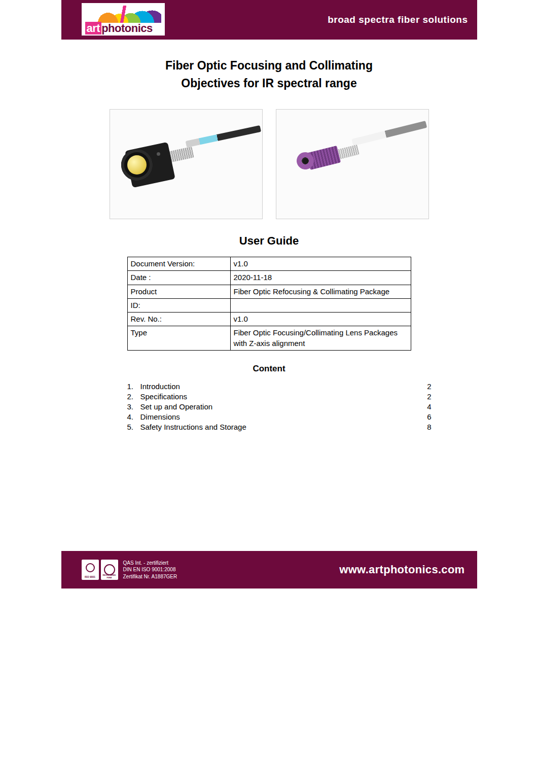art photonics
broad spectra fiber solutions
Fiber Optic Focusing and Collimating
Objectives for IR spectral range
User Guide
| Document Version: | v1.0 |
| Date : | 2020-11-18 |
| Product | Fiber Optic Refocusing & Collimating Package |
| ID: | |
| Rev. No.: | v1.0 |
| Type | Fiber Optic Focusing/Collimating Lens Packages with Z-axis alignment |
Content
1. Introduction 2
2. Specifications 2
3. Set up and Operation 4
4. Dimensions 6
5. Safety Instructions and Storage 8
QAS Int. - zertifiziert
DIN EN ISO 9001:2008
Zertifikat Nr. A1887GER
www.artphotonics.com